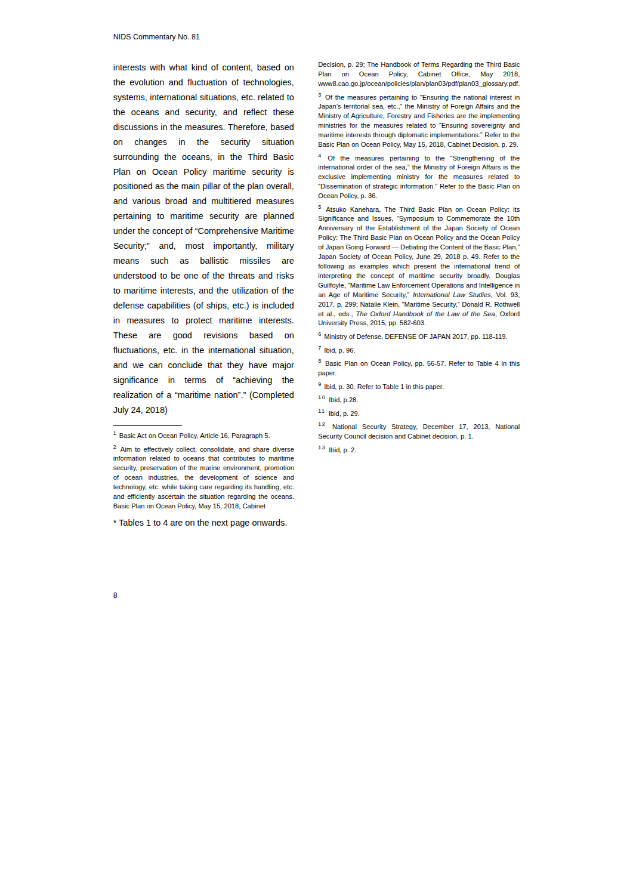NIDS Commentary No. 81
interests with what kind of content, based on the evolution and fluctuation of technologies, systems, international situations, etc. related to the oceans and security, and reflect these discussions in the measures. Therefore, based on changes in the security situation surrounding the oceans, in the Third Basic Plan on Ocean Policy maritime security is positioned as the main pillar of the plan overall, and various broad and multitiered measures pertaining to maritime security are planned under the concept of “Comprehensive Maritime Security;” and, most importantly, military means such as ballistic missiles are understood to be one of the threats and risks to maritime interests, and the utilization of the defense capabilities (of ships, etc.) is included in measures to protect maritime interests. These are good revisions based on fluctuations, etc. in the international situation, and we can conclude that they have major significance in terms of “achieving the realization of a “maritime nation”.” (Completed July 24, 2018)
1 Basic Act on Ocean Policy, Article 16, Paragraph 5.
2 Aim to effectively collect, consolidate, and share diverse information related to oceans that contributes to maritime security, preservation of the marine environment, promotion of ocean industries, the development of science and technology, etc. while taking care regarding its handling, etc. and efficiently ascertain the situation regarding the oceans. Basic Plan on Ocean Policy, May 15, 2018, Cabinet
* Tables 1 to 4 are on the next page onwards.
Decision, p. 29; The Handbook of Terms Regarding the Third Basic Plan on Ocean Policy, Cabinet Office, May 2018, www8.cao.go.jp/ocean/policies/plan/plan03/pdf/plan03_glossary.pdf.
3 Of the measures pertaining to “Ensuring the national interest in Japan’s territorial sea, etc.,” the Ministry of Foreign Affairs and the Ministry of Agriculture, Forestry and Fisheries are the implementing ministries for the measures related to “Ensuring sovereignty and maritime interests through diplomatic implementations.” Refer to the Basic Plan on Ocean Policy, May 15, 2018, Cabinet Decision, p. 29.
4 Of the measures pertaining to the “Strengthening of the international order of the sea,” the Ministry of Foreign Affairs is the exclusive implementing ministry for the measures related to “Dissemination of strategic information.” Refer to the Basic Plan on Ocean Policy, p. 36.
5 Atsuko Kanehara, The Third Basic Plan on Ocean Policy: its Significance and Issues, “Symposium to Commemorate the 10th Anniversary of the Establishment of the Japan Society of Ocean Policy: The Third Basic Plan on Ocean Policy and the Ocean Policy of Japan Going Forward — Debating the Content of the Basic Plan,” Japan Society of Ocean Policy, June 29, 2018 p. 49. Refer to the following as examples which present the international trend of interpreting the concept of maritime security broadly. Douglas Guilfoyle, “Maritime Law Enforcement Operations and Intelligence in an Age of Maritime Security,” International Law Studies, Vol. 93, 2017, p. 299; Natalie Klein, “Maritime Security,” Donald R. Rothwell et al., eds., The Oxford Handbook of the Law of the Sea, Oxford University Press, 2015, pp. 582-603.
6 Ministry of Defense, DEFENSE OF JAPAN 2017, pp. 118-119.
7 Ibid, p. 96.
8 Basic Plan on Ocean Policy, pp. 56-57. Refer to Table 4 in this paper.
9 Ibid, p. 30. Refer to Table 1 in this paper.
10 Ibid, p.28.
11 Ibid, p. 29.
12 National Security Strategy, December 17, 2013, National Security Council decision and Cabinet decision, p. 1.
13 Ibid, p. 2.
8